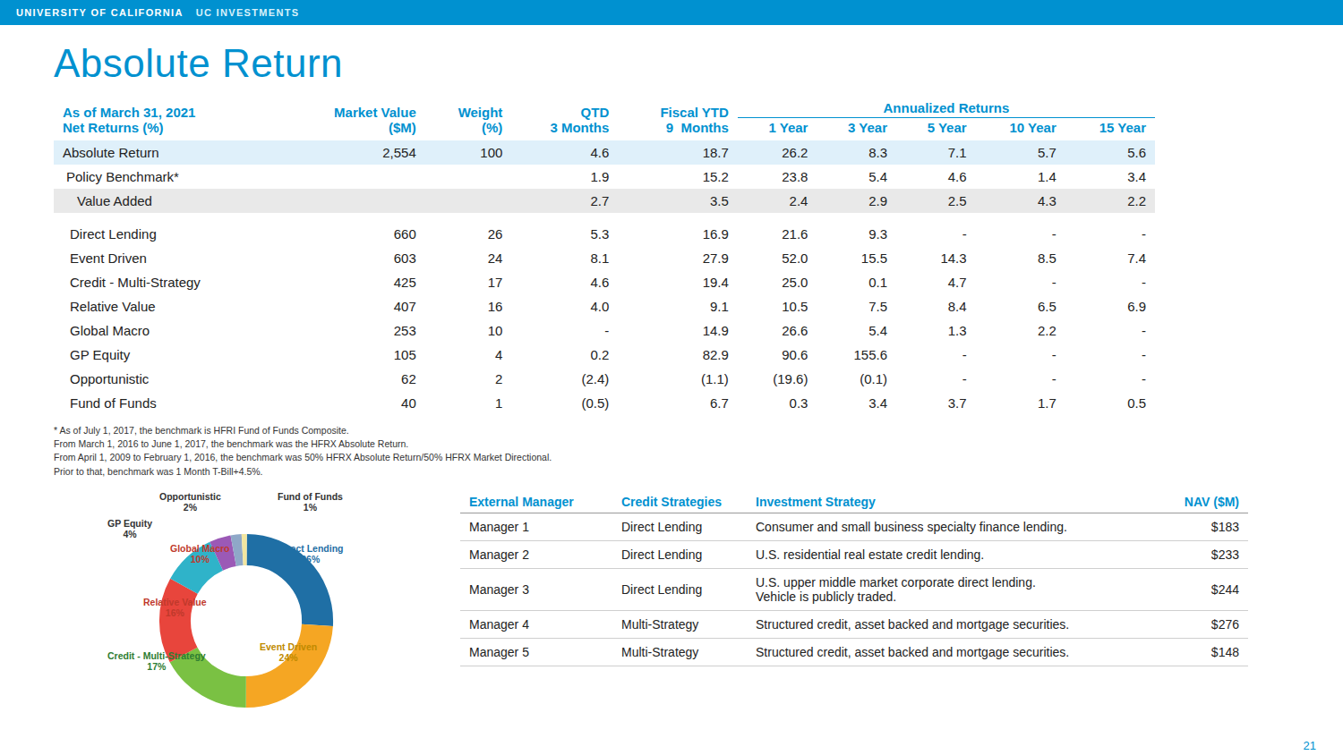UNIVERSITY OF CALIFORNIA UC INVESTMENTS
Absolute Return
| As of March 31, 2021 Net Returns (%) | Market Value ($M) | Weight (%) | QTD 3 Months | Fiscal YTD 9 Months | Annualized Returns |
| --- | --- | --- | --- | --- | --- |
| 1 Year | 3 Year | 5 Year | 10 Year | 15 Year |
| Absolute Return | 2,554 | 100 | 4.6 | 18.7 | 26.2 | 8.3 | 7.1 | 5.7 | 5.6 |
| Policy Benchmark* | | | 1.9 | 15.2 | 23.8 | 5.4 | 4.6 | 1.4 | 3.4 |
| Value Added | | | 2.7 | 3.5 | 2.4 | 2.9 | 2.5 | 4.3 | 2.2 |
| Direct Lending | 660 | 26 | 5.3 | 16.9 | 21.6 | 9.3 | - | - | - |
| Event Driven | 603 | 24 | 8.1 | 27.9 | 52.0 | 15.5 | 14.3 | 8.5 | 7.4 |
| Credit - Multi-Strategy | 425 | 17 | 4.6 | 19.4 | 25.0 | 0.1 | 4.7 | - | - |
| Relative Value | 407 | 16 | 4.0 | 9.1 | 10.5 | 7.5 | 8.4 | 6.5 | 6.9 |
| Global Macro | 253 | 10 | - | 14.9 | 26.6 | 5.4 | 1.3 | 2.2 | - |
| GP Equity | 105 | 4 | 0.2 | 82.9 | 90.6 | 155.6 | - | - | - |
| Opportunistic | 62 | 2 | (2.4) | (1.1) | (19.6) | (0.1) | - | - | - |
| Fund of Funds | 40 | 1 | (0.5) | 6.7 | 0.3 | 3.4 | 3.7 | 1.7 | 0.5 |
* As of July 1, 2017, the benchmark is HFRI Fund of Funds Composite.
From March 1, 2016 to June 1, 2017, the benchmark was the HFRX Absolute Return.
From April 1, 2009 to February 1, 2016, the benchmark was 50% HFRX Absolute Return/50% HFRX Market Directional.
Prior to that, benchmark was 1 Month T-Bill+4.5%.
Opportunistic2%
Fund of Funds1%
GP Equity4%
Global Macro10%
Direct Lending26%
Relative Value16%
Event Driven24%
Credit - Multi-Strategy17%
| External Manager | Credit Strategies | Investment Strategy | NAV ($M) |
| --- | --- | --- | --- |
| Manager 1 | Direct Lending | Consumer and small business specialty finance lending. | $183 |
| Manager 2 | Direct Lending | U.S. residential real estate credit lending. | $233 |
| Manager 3 | Direct Lending | U.S. upper middle market corporate direct lending. Vehicle is publicly traded. | $244 |
| Manager 4 | Multi-Strategy | Structured credit, asset backed and mortgage securities. | $276 |
| Manager 5 | Multi-Strategy | Structured credit, asset backed and mortgage securities. | $148 |
21